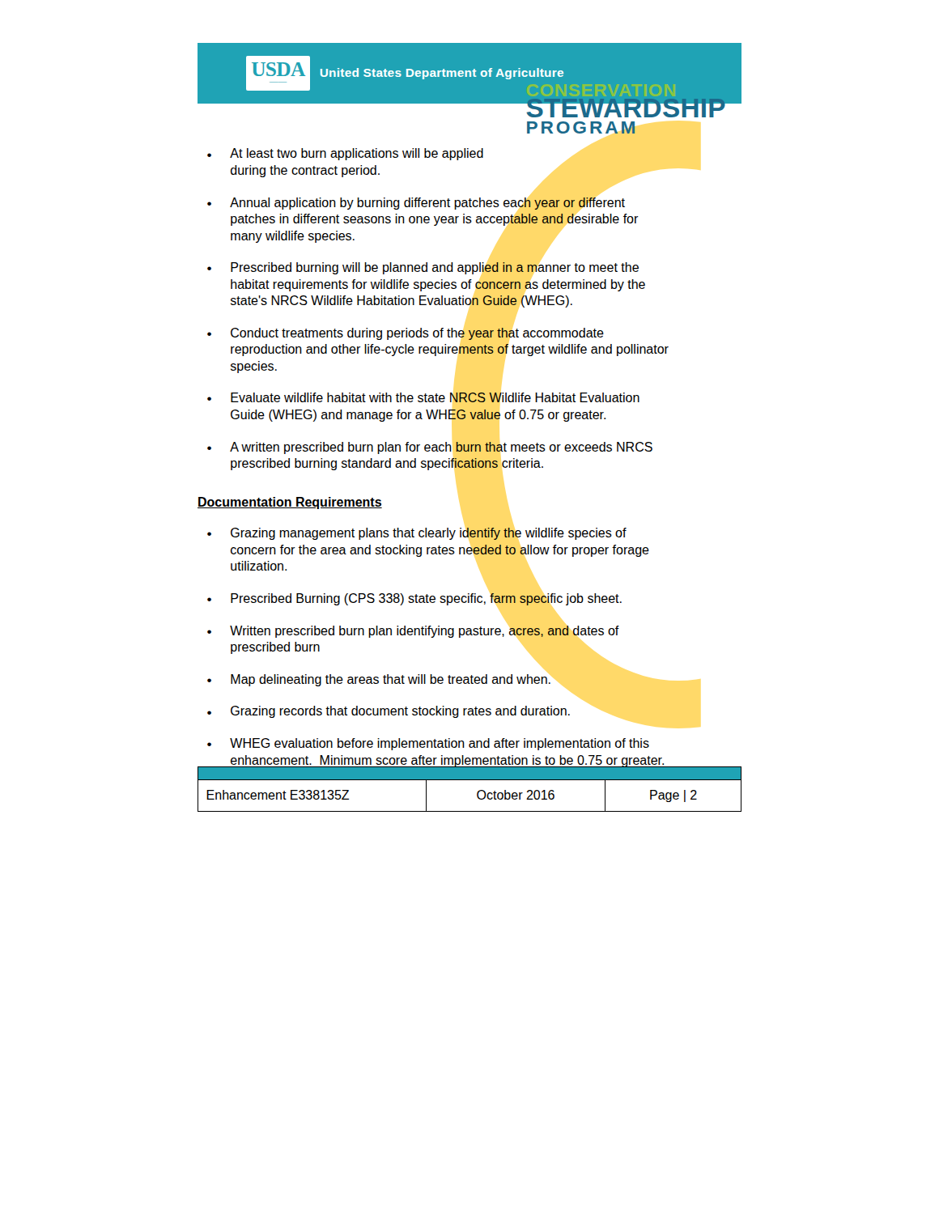USDA——
United States Department of Agriculture
CONSERVATION
STEWARDSHIP
PROGRAM
At least two burn applications will be applied during the contract period.
Annual application by burning different patches each year or different patches in different seasons in one year is acceptable and desirable for many wildlife species.
Prescribed burning will be planned and applied in a manner to meet the habitat requirements for wildlife species of concern as determined by the state's NRCS Wildlife Habitation Evaluation Guide (WHEG).
Conduct treatments during periods of the year that accommodate reproduction and other life-cycle requirements of target wildlife and pollinator species.
Evaluate wildlife habitat with the state NRCS Wildlife Habitat Evaluation Guide (WHEG) and manage for a WHEG value of 0.75 or greater.
A written prescribed burn plan for each burn that meets or exceeds NRCS prescribed burning standard and specifications criteria.
Documentation Requirements
Grazing management plans that clearly identify the wildlife species of concern for the area and stocking rates needed to allow for proper forage utilization.
Prescribed Burning (CPS 338) state specific, farm specific job sheet.
Written prescribed burn plan identifying pasture, acres, and dates of prescribed burn
Map delineating the areas that will be treated and when.
Grazing records that document stocking rates and duration.
WHEG evaluation before implementation and after implementation of this enhancement. Minimum score after implementation is to be 0.75 or greater.
| Enhancement E338135Z | October 2016 | Page / 2 |